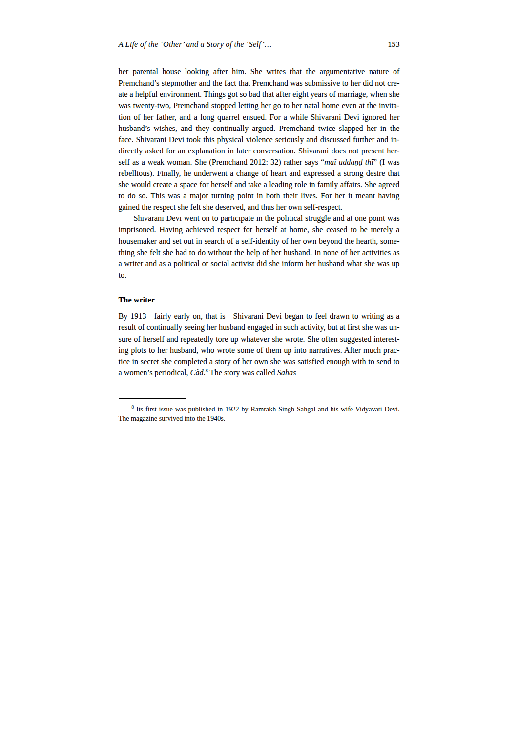A Life of the ‘Other’ and a Story of the ‘Self’… 153
her parental house looking after him. She writes that the argumentative nature of Premchand’s stepmother and the fact that Premchand was submissive to her did not create a helpful environment. Things got so bad that after eight years of marriage, when she was twenty-two, Premchand stopped letting her go to her natal home even at the invitation of her father, and a long quarrel ensued. For a while Shivarani Devi ignored her husband’s wishes, and they continually argued. Premchand twice slapped her in the face. Shivarani Devi took this physical violence seriously and discussed further and indirectly asked for an explanation in later conversation. Shivarani does not present herself as a weak woman. She (Premchand 2012: 32) rather says “maĩ uddaṇḍ thī” (I was rebellious). Finally, he underwent a change of heart and expressed a strong desire that she would create a space for herself and take a leading role in family affairs. She agreed to do so. This was a major turning point in both their lives. For her it meant having gained the respect she felt she deserved, and thus her own self-respect.
Shivarani Devi went on to participate in the political struggle and at one point was imprisoned. Having achieved respect for herself at home, she ceased to be merely a housemaker and set out in search of a self-identity of her own beyond the hearth, something she felt she had to do without the help of her husband. In none of her activities as a writer and as a political or social activist did she inform her husband what she was up to.
The writer
By 1913—fairly early on, that is—Shivarani Devi began to feel drawn to writing as a result of continually seeing her husband engaged in such activity, but at first she was unsure of herself and repeatedly tore up whatever she wrote. She often suggested interesting plots to her husband, who wrote some of them up into narratives. After much practice in secret she completed a story of her own she was satisfied enough with to send to a women’s periodical, Cãd.8 The story was called Sāhas
8 Its first issue was published in 1922 by Ramrakh Singh Sahgal and his wife Vidyavati Devi. The magazine survived into the 1940s.